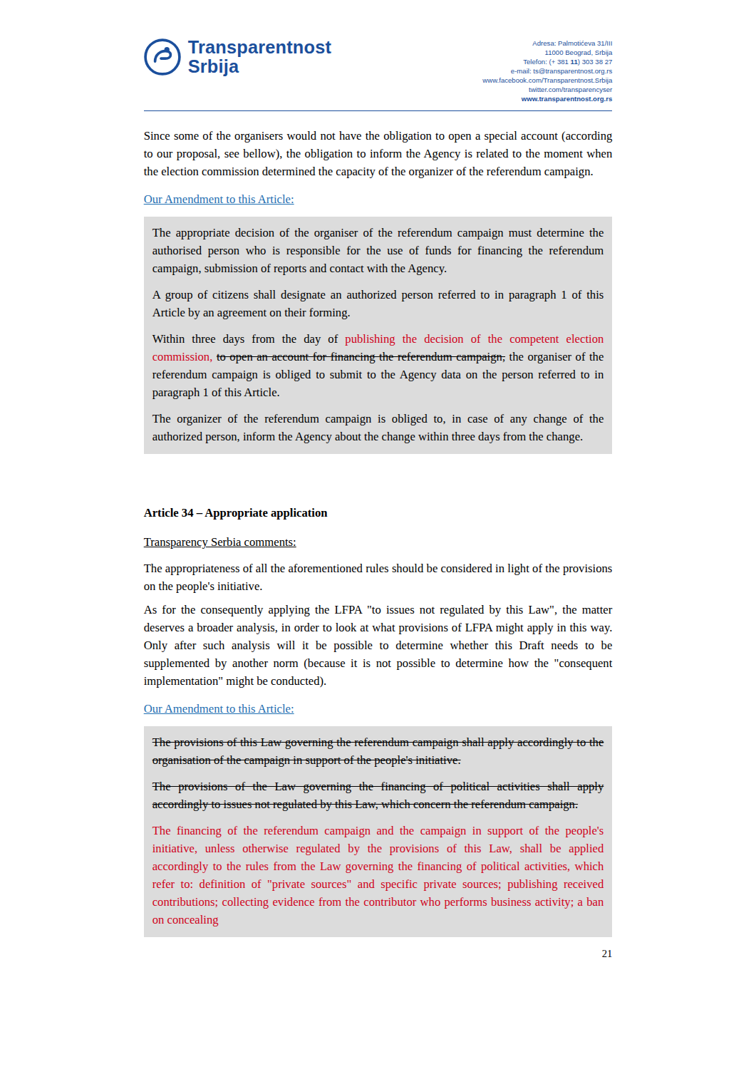Transparentnost
Srbija
Adresa: Palmotićeva 31/III
11000 Beograd, Srbija
Telefon: (+ 381 11) 303 38 27
e-mail: ts@transparentnost.org.rs
www.facebook.com/Transparentnost.Srbija
twitter.com/transparencyser
www.transparentnost.org.rs
Since some of the organisers would not have the obligation to open a special account (according to our proposal, see bellow), the obligation to inform the Agency is related to the moment when the election commission determined the capacity of the organizer of the referendum campaign.
Our Amendment to this Article:
The appropriate decision of the organiser of the referendum campaign must determine the authorised person who is responsible for the use of funds for financing the referendum campaign, submission of reports and contact with the Agency.
A group of citizens shall designate an authorized person referred to in paragraph 1 of this Article by an agreement on their forming.
Within three days from the day of publishing the decision of the competent election commission, to open an account for financing the referendum campaign, the organiser of the referendum campaign is obliged to submit to the Agency data on the person referred to in paragraph 1 of this Article.
The organizer of the referendum campaign is obliged to, in case of any change of the authorized person, inform the Agency about the change within three days from the change.
Article 34 – Appropriate application
Transparency Serbia comments:
The appropriateness of all the aforementioned rules should be considered in light of the provisions on the people's initiative.
As for the consequently applying the LFPA "to issues not regulated by this Law", the matter deserves a broader analysis, in order to look at what provisions of LFPA might apply in this way. Only after such analysis will it be possible to determine whether this Draft needs to be supplemented by another norm (because it is not possible to determine how the "consequent implementation" might be conducted).
Our Amendment to this Article:
The provisions of this Law governing the referendum campaign shall apply accordingly to the organisation of the campaign in support of the people's initiative.
The provisions of the Law governing the financing of political activities shall apply accordingly to issues not regulated by this Law, which concern the referendum campaign.
The financing of the referendum campaign and the campaign in support of the people's initiative, unless otherwise regulated by the provisions of this Law, shall be applied accordingly to the rules from the Law governing the financing of political activities, which refer to: definition of "private sources" and specific private sources; publishing received contributions; collecting evidence from the contributor who performs business activity; a ban on concealing
21